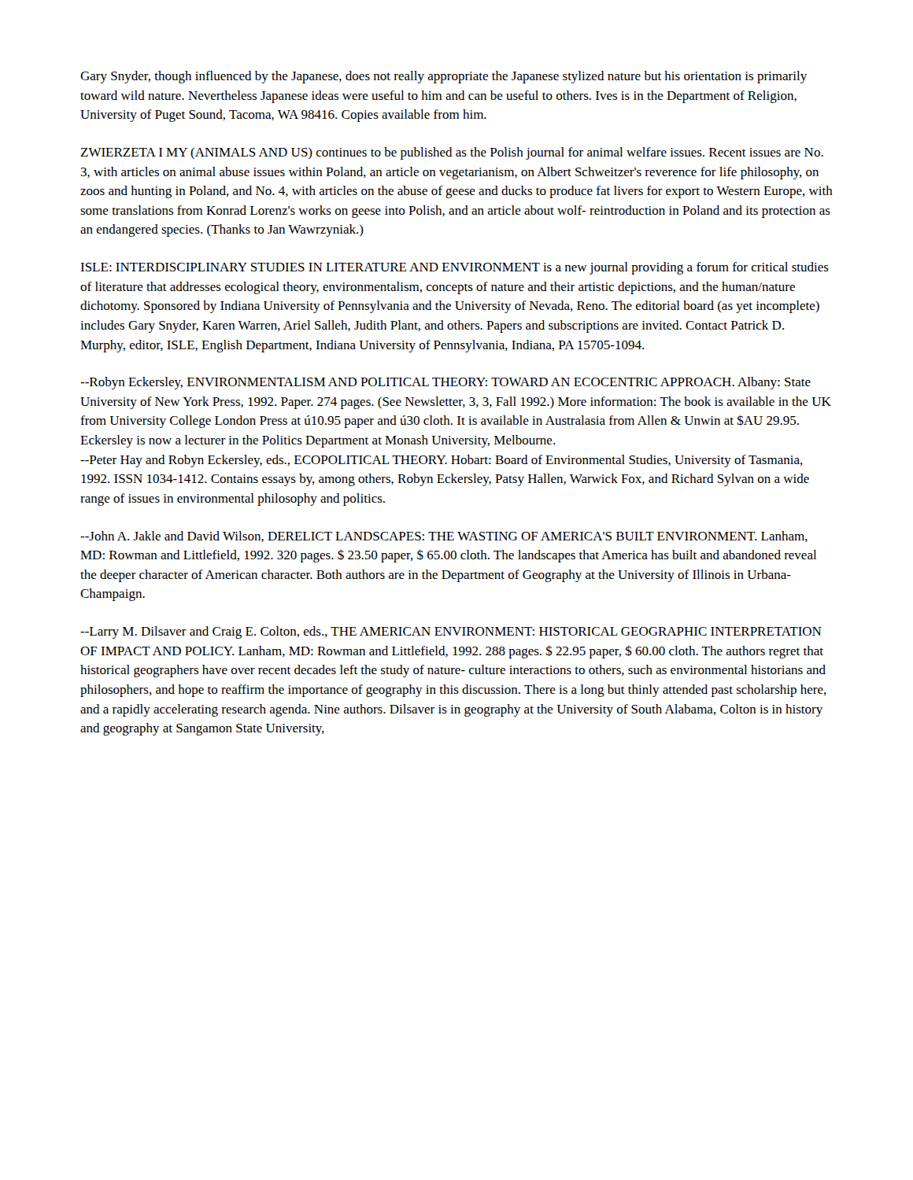Gary Snyder, though influenced by the Japanese, does not really appropriate the Japanese stylized nature but his orientation is primarily toward wild nature. Nevertheless Japanese ideas were useful to him and can be useful to others. Ives is in the Department of Religion, University of Puget Sound, Tacoma, WA 98416. Copies available from him.
ZWIERZETA I MY (ANIMALS AND US) continues to be published as the Polish journal for animal welfare issues. Recent issues are No. 3, with articles on animal abuse issues within Poland, an article on vegetarianism, on Albert Schweitzer's reverence for life philosophy, on zoos and hunting in Poland, and No. 4, with articles on the abuse of geese and ducks to produce fat livers for export to Western Europe, with some translations from Konrad Lorenz's works on geese into Polish, and an article about wolf- reintroduction in Poland and its protection as an endangered species. (Thanks to Jan Wawrzyniak.)
ISLE: INTERDISCIPLINARY STUDIES IN LITERATURE AND ENVIRONMENT is a new journal providing a forum for critical studies of literature that addresses ecological theory, environmentalism, concepts of nature and their artistic depictions, and the human/nature dichotomy. Sponsored by Indiana University of Pennsylvania and the University of Nevada, Reno. The editorial board (as yet incomplete) includes Gary Snyder, Karen Warren, Ariel Salleh, Judith Plant, and others. Papers and subscriptions are invited. Contact Patrick D. Murphy, editor, ISLE, English Department, Indiana University of Pennsylvania, Indiana, PA 15705-1094.
--Robyn Eckersley, ENVIRONMENTALISM AND POLITICAL THEORY: TOWARD AN ECOCENTRIC APPROACH. Albany: State University of New York Press, 1992. Paper. 274 pages. (See Newsletter, 3, 3, Fall 1992.) More information: The book is available in the UK from University College London Press at ú10.95 paper and ú30 cloth. It is available in Australasia from Allen & Unwin at $AU 29.95. Eckersley is now a lecturer in the Politics Department at Monash University, Melbourne.
--Peter Hay and Robyn Eckersley, eds., ECOPOLITICAL THEORY. Hobart: Board of Environmental Studies, University of Tasmania, 1992. ISSN 1034-1412. Contains essays by, among others, Robyn Eckersley, Patsy Hallen, Warwick Fox, and Richard Sylvan on a wide range of issues in environmental philosophy and politics.
--John A. Jakle and David Wilson, DERELICT LANDSCAPES: THE WASTING OF AMERICA'S BUILT ENVIRONMENT. Lanham, MD: Rowman and Littlefield, 1992. 320 pages. $ 23.50 paper, $ 65.00 cloth. The landscapes that America has built and abandoned reveal the deeper character of American character. Both authors are in the Department of Geography at the University of Illinois in Urbana- Champaign.
--Larry M. Dilsaver and Craig E. Colton, eds., THE AMERICAN ENVIRONMENT: HISTORICAL GEOGRAPHIC INTERPRETATION OF IMPACT AND POLICY. Lanham, MD: Rowman and Littlefield, 1992. 288 pages. $ 22.95 paper, $ 60.00 cloth. The authors regret that historical geographers have over recent decades left the study of nature- culture interactions to others, such as environmental historians and philosophers, and hope to reaffirm the importance of geography in this discussion. There is a long but thinly attended past scholarship here, and a rapidly accelerating research agenda. Nine authors. Dilsaver is in geography at the University of South Alabama, Colton is in history and geography at Sangamon State University,